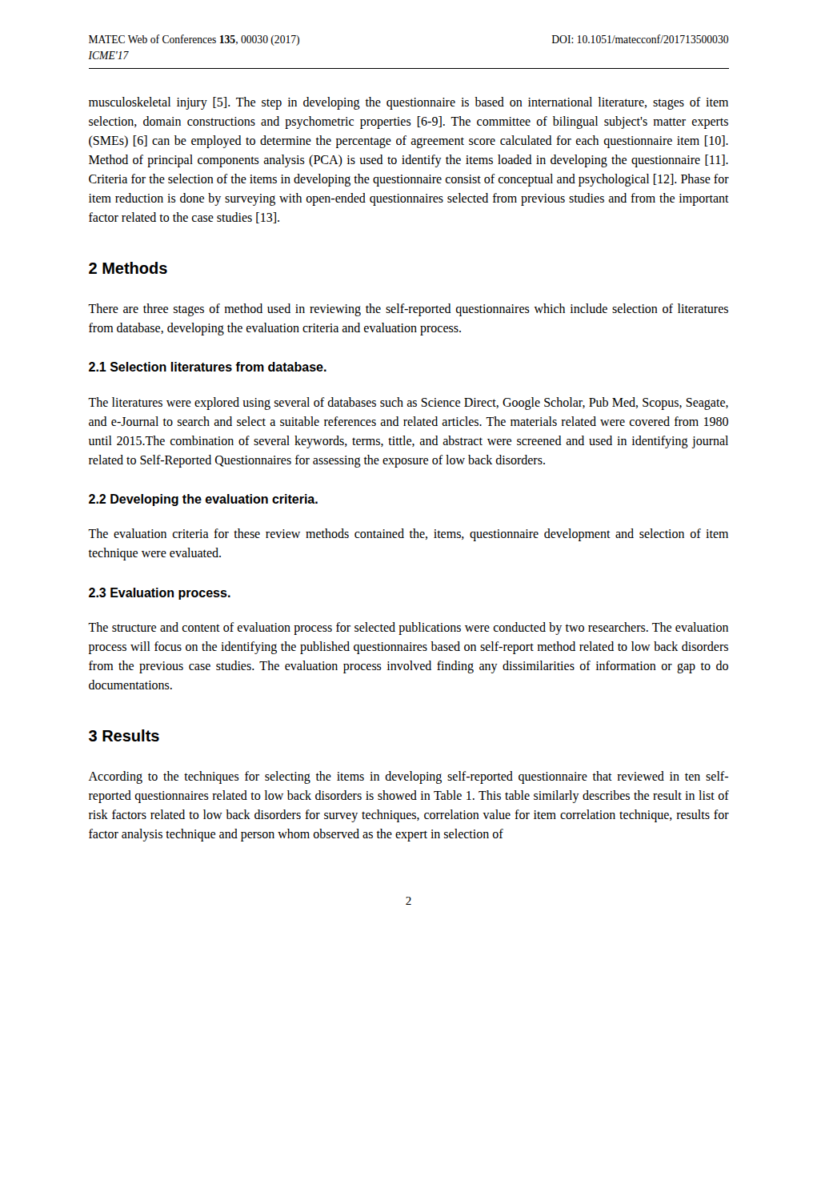MATEC Web of Conferences 135, 00030 (2017)
ICME'17
DOI: 10.1051/matecconf/201713500030
musculoskeletal injury [5]. The step in developing the questionnaire is based on international literature, stages of item selection, domain constructions and psychometric properties [6-9]. The committee of bilingual subject's matter experts (SMEs) [6] can be employed to determine the percentage of agreement score calculated for each questionnaire item [10]. Method of principal components analysis (PCA) is used to identify the items loaded in developing the questionnaire [11]. Criteria for the selection of the items in developing the questionnaire consist of conceptual and psychological [12]. Phase for item reduction is done by surveying with open-ended questionnaires selected from previous studies and from the important factor related to the case studies [13].
2 Methods
There are three stages of method used in reviewing the self-reported questionnaires which include selection of literatures from database, developing the evaluation criteria and evaluation process.
2.1 Selection literatures from database.
The literatures were explored using several of databases such as Science Direct, Google Scholar, Pub Med, Scopus, Seagate, and e-Journal to search and select a suitable references and related articles. The materials related were covered from 1980 until 2015.The combination of several keywords, terms, tittle, and abstract were screened and used in identifying journal related to Self-Reported Questionnaires for assessing the exposure of low back disorders.
2.2 Developing the evaluation criteria.
The evaluation criteria for these review methods contained the, items, questionnaire development and selection of item technique were evaluated.
2.3 Evaluation process.
The structure and content of evaluation process for selected publications were conducted by two researchers. The evaluation process will focus on the identifying the published questionnaires based on self-report method related to low back disorders from the previous case studies. The evaluation process involved finding any dissimilarities of information or gap to do documentations.
3 Results
According to the techniques for selecting the items in developing self-reported questionnaire that reviewed in ten self-reported questionnaires related to low back disorders is showed in Table 1. This table similarly describes the result in list of risk factors related to low back disorders for survey techniques, correlation value for item correlation technique, results for factor analysis technique and person whom observed as the expert in selection of
2